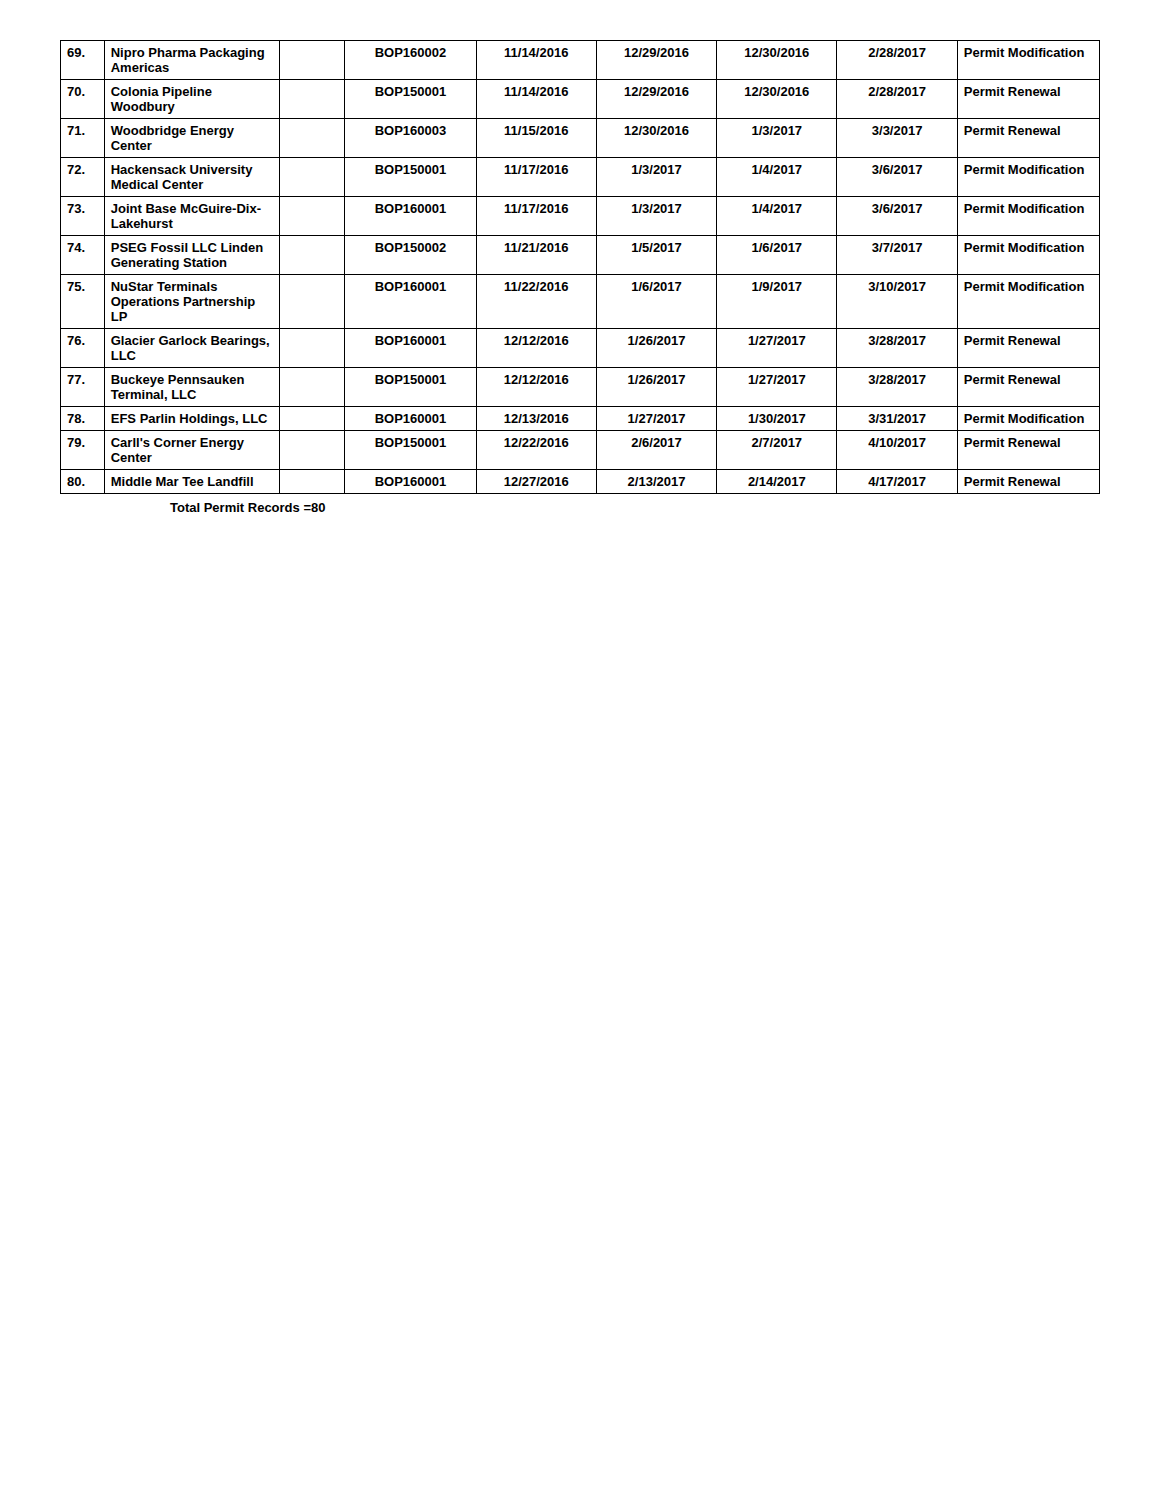| 69. | Nipro Pharma Packaging Americas | | BOP160002 | 11/14/2016 | 12/29/2016 | 12/30/2016 | 2/28/2017 | Permit Modification |
| 70. | Colonia Pipeline Woodbury | | BOP150001 | 11/14/2016 | 12/29/2016 | 12/30/2016 | 2/28/2017 | Permit Renewal |
| 71. | Woodbridge Energy Center | | BOP160003 | 11/15/2016 | 12/30/2016 | 1/3/2017 | 3/3/2017 | Permit Renewal |
| 72. | Hackensack University Medical Center | | BOP150001 | 11/17/2016 | 1/3/2017 | 1/4/2017 | 3/6/2017 | Permit Modification |
| 73. | Joint Base McGuire-Dix-Lakehurst | | BOP160001 | 11/17/2016 | 1/3/2017 | 1/4/2017 | 3/6/2017 | Permit Modification |
| 74. | PSEG Fossil LLC Linden Generating Station | | BOP150002 | 11/21/2016 | 1/5/2017 | 1/6/2017 | 3/7/2017 | Permit Modification |
| 75. | NuStar Terminals Operations Partnership LP | | BOP160001 | 11/22/2016 | 1/6/2017 | 1/9/2017 | 3/10/2017 | Permit Modification |
| 76. | Glacier Garlock Bearings, LLC | | BOP160001 | 12/12/2016 | 1/26/2017 | 1/27/2017 | 3/28/2017 | Permit Renewal |
| 77. | Buckeye Pennsauken Terminal, LLC | | BOP150001 | 12/12/2016 | 1/26/2017 | 1/27/2017 | 3/28/2017 | Permit Renewal |
| 78. | EFS Parlin Holdings, LLC | | BOP160001 | 12/13/2016 | 1/27/2017 | 1/30/2017 | 3/31/2017 | Permit Modification |
| 79. | Carll's Corner Energy Center | | BOP150001 | 12/22/2016 | 2/6/2017 | 2/7/2017 | 4/10/2017 | Permit Renewal |
| 80. | Middle Mar Tee Landfill | | BOP160001 | 12/27/2016 | 2/13/2017 | 2/14/2017 | 4/17/2017 | Permit Renewal |
Total Permit Records =80